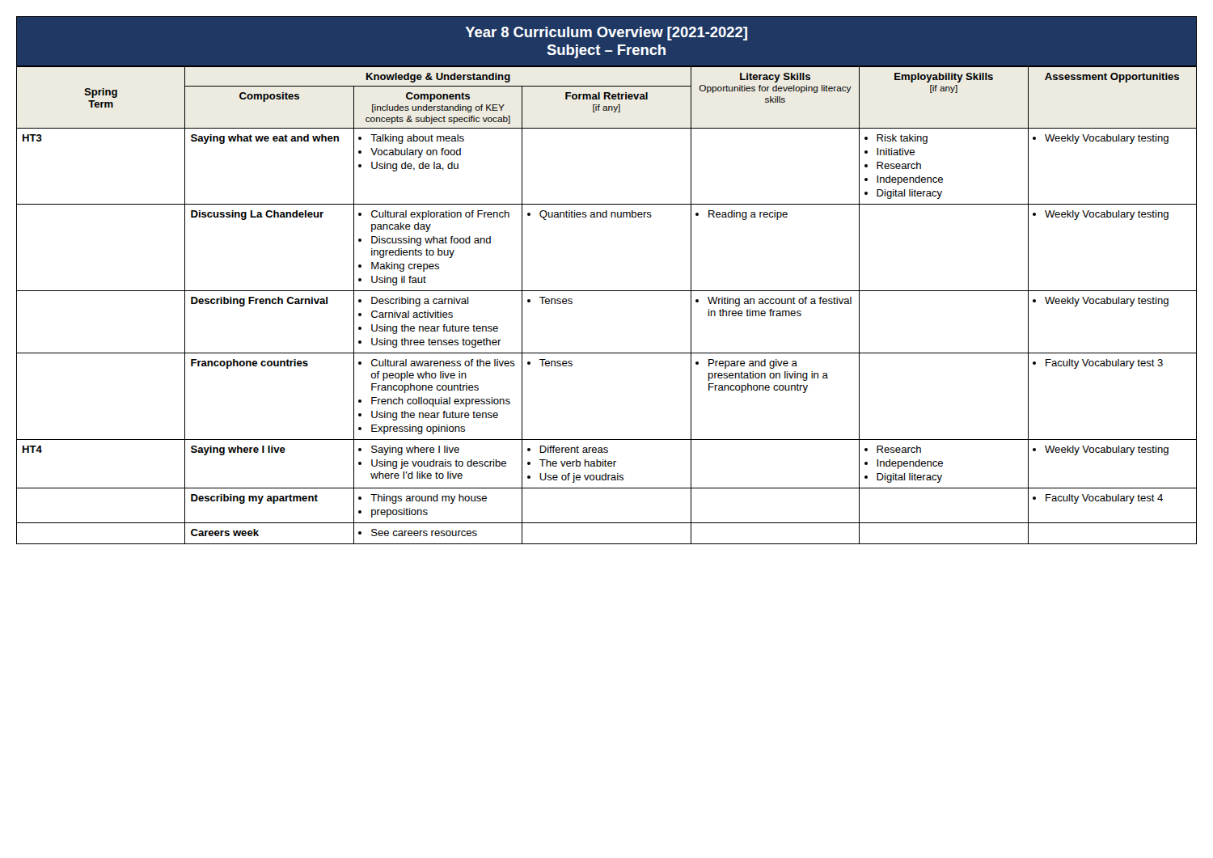Year 8 Curriculum Overview [2021-2022] Subject – French
| Spring Term | Knowledge & Understanding | Literacy Skills Opportunities for developing literacy skills | Employability Skills [if any] | Assessment Opportunities |
| --- | --- | --- | --- | --- |
| Composites | Components [includes understanding of KEY concepts & subject specific vocab] | Formal Retrieval [if any] |
| HT3 | Saying what we eat and when | Talking about meals Vocabulary on food Using de, de la, du | | | Risk taking Initiative Research Independence Digital literacy | Weekly Vocabulary testing |
| | Discussing La Chandeleur | Cultural exploration of French pancake day Discussing what food and ingredients to buy Making crepes Using il faut | Quantities and numbers | Reading a recipe | | Weekly Vocabulary testing |
| | Describing French Carnival | Describing a carnival Carnival activities Using the near future tense Using three tenses together | Tenses | Writing an account of a festival in three time frames | | Weekly Vocabulary testing |
| | Francophone countries | Cultural awareness of the lives of people who live in Francophone countries French colloquial expressions Using the near future tense Expressing opinions | Tenses | Prepare and give a presentation on living in a Francophone country | | Faculty Vocabulary test 3 |
| HT4 | Saying where I live | Saying where I live Using je voudrais to describe where I'd like to live | Different areas The verb habiter Use of je voudrais | | Research Independence Digital literacy | Weekly Vocabulary testing |
| | Describing my apartment | Things around my house prepositions | | | | Faculty Vocabulary test 4 |
| | Careers week | See careers resources | | | | |